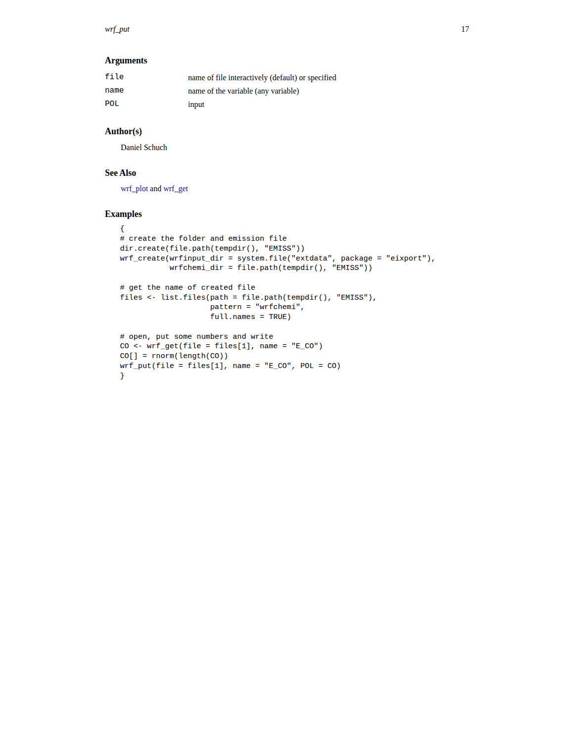wrf_put 17
Arguments
file
name of file interactively (default) or specified
name
name of the variable (any variable)
POL
input
Author(s)
Daniel Schuch
See Also
wrf_plot and wrf_get
Examples
{
# create the folder and emission file
dir.create(file.path(tempdir(), "EMISS"))
wrf_create(wrfinput_dir = system.file("extdata", package = "eixport"),
           wrfchemi_dir = file.path(tempdir(), "EMISS"))

# get the name of created file
files <- list.files(path = file.path(tempdir(), "EMISS"),
                    pattern = "wrfchemi",
                    full.names = TRUE)

# open, put some numbers and write
CO <- wrf_get(file = files[1], name = "E_CO")
CO[] = rnorm(length(CO))
wrf_put(file = files[1], name = "E_CO", POL = CO)
}